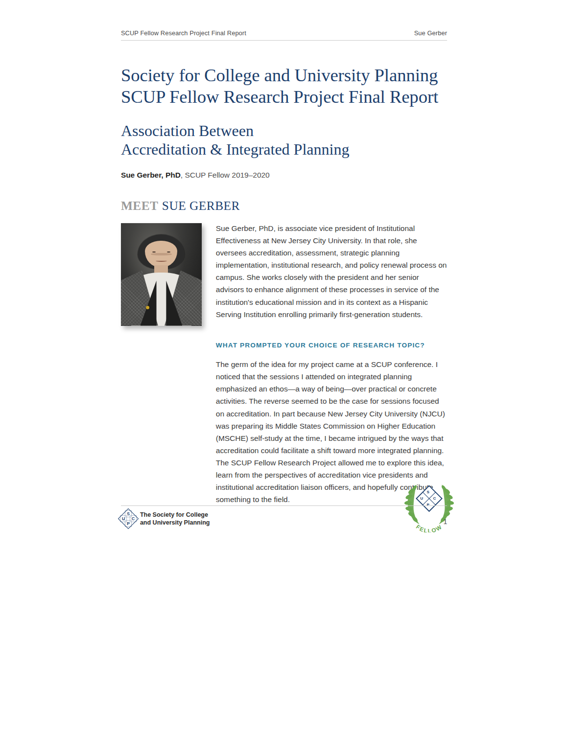SCUP Fellow Research Project Final Report
Sue Gerber
Society for College and University Planning
SCUP Fellow Research Project Final Report
Association Between
Accreditation & Integrated Planning
Sue Gerber, PhD, SCUP Fellow 2019–2020
MEET SUE GERBER
Sue Gerber, PhD, is associate vice president of Institutional Effectiveness at New Jersey City University. In that role, she oversees accreditation, assessment, strategic planning implementation, institutional research, and policy renewal process on campus. She works closely with the president and her senior advisors to enhance alignment of these processes in service of the institution's educational mission and in its context as a Hispanic Serving Institution enrolling primarily first-generation students.
What prompted your choice of research topic?
The germ of the idea for my project came at a SCUP conference. I noticed that the sessions I attended on integrated planning emphasized an ethos—a way of being—over practical or concrete activities. The reverse seemed to be the case for sessions focused on accreditation. In part because New Jersey City University (NJCU) was preparing its Middle States Commission on Higher Education (MSCHE) self-study at the time, I became intrigued by the ways that accreditation could facilitate a shift toward more integrated planning. The SCUP Fellow Research Project allowed me to explore this idea, learn from the perspectives of accreditation vice presidents and institutional accreditation liaison officers, and hopefully contribute something to the field.
S C U P FELLOW
SCUP
The Society for College
and University Planning
1